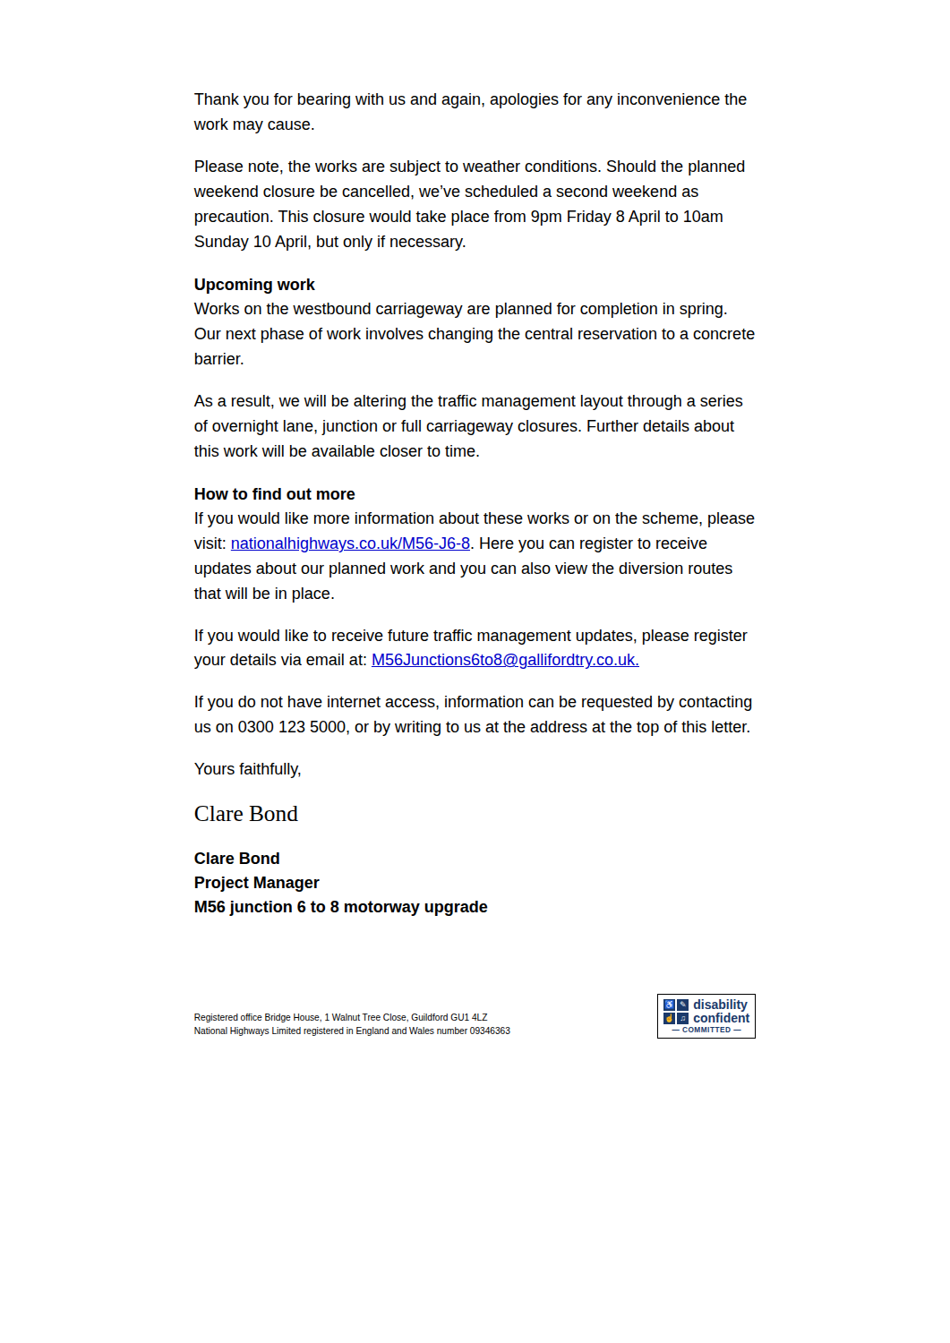Thank you for bearing with us and again, apologies for any inconvenience the work may cause.
Please note, the works are subject to weather conditions. Should the planned weekend closure be cancelled, we’ve scheduled a second weekend as precaution. This closure would take place from 9pm Friday 8 April to 10am Sunday 10 April, but only if necessary.
Upcoming work
Works on the westbound carriageway are planned for completion in spring. Our next phase of work involves changing the central reservation to a concrete barrier.
As a result, we will be altering the traffic management layout through a series of overnight lane, junction or full carriageway closures. Further details about this work will be available closer to time.
How to find out more
If you would like more information about these works or on the scheme, please visit: nationalhighways.co.uk/M56-J6-8. Here you can register to receive updates about our planned work and you can also view the diversion routes that will be in place.
If you would like to receive future traffic management updates, please register your details via email at: M56Junctions6to8@gallifordtry.co.uk.
If you do not have internet access, information can be requested by contacting us on 0300 123 5000, or by writing to us at the address at the top of this letter.
Yours faithfully,
Clare Bond
Clare Bond
Project Manager
M56 junction 6 to 8 motorway upgrade
Registered office Bridge House, 1 Walnut Tree Close, Guildford GU1 4LZ
National Highways Limited registered in England and Wales number 09346363
♿✎☝♫
disability
confident
— COMMITTED —